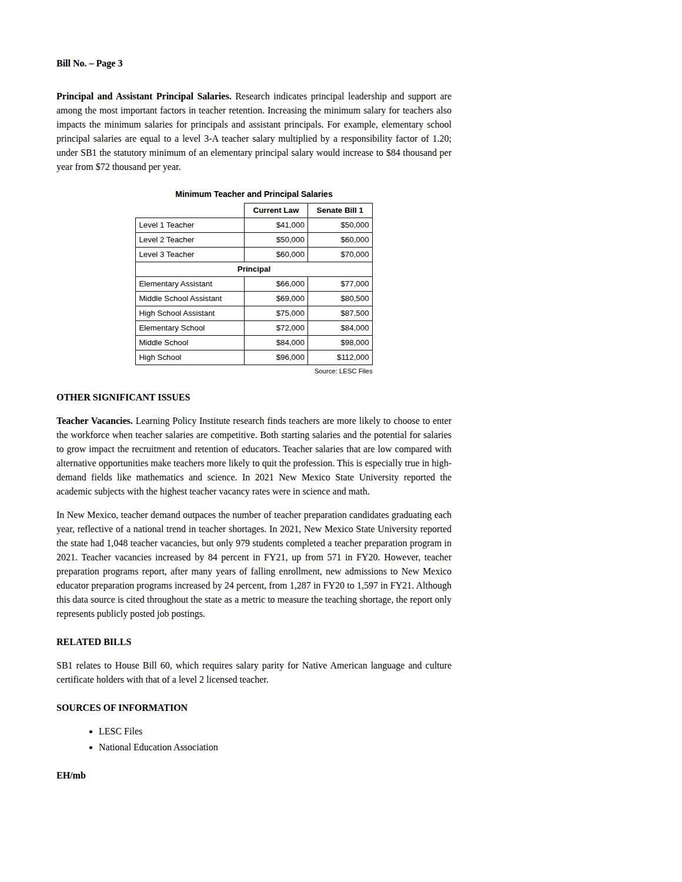Bill No. – Page 3
Principal and Assistant Principal Salaries. Research indicates principal leadership and support are among the most important factors in teacher retention. Increasing the minimum salary for teachers also impacts the minimum salaries for principals and assistant principals. For example, elementary school principal salaries are equal to a level 3-A teacher salary multiplied by a responsibility factor of 1.20; under SB1 the statutory minimum of an elementary principal salary would increase to $84 thousand per year from $72 thousand per year.
Minimum Teacher and Principal Salaries
| | Current Law | Senate Bill 1 |
| --- | --- | --- |
| Level 1 Teacher | $41,000 | $50,000 |
| Level 2 Teacher | $50,000 | $60,000 |
| Level 3 Teacher | $60,000 | $70,000 |
| Principal |
| Elementary Assistant | $66,000 | $77,000 |
| Middle School Assistant | $69,000 | $80,500 |
| High School Assistant | $75,000 | $87,500 |
| Elementary School | $72,000 | $84,000 |
| Middle School | $84,000 | $98,000 |
| High School | $96,000 | $112,000 |
Source: LESC Files
Other Significant Issues
Teacher Vacancies. Learning Policy Institute research finds teachers are more likely to choose to enter the workforce when teacher salaries are competitive. Both starting salaries and the potential for salaries to grow impact the recruitment and retention of educators. Teacher salaries that are low compared with alternative opportunities make teachers more likely to quit the profession. This is especially true in high-demand fields like mathematics and science. In 2021 New Mexico State University reported the academic subjects with the highest teacher vacancy rates were in science and math.
In New Mexico, teacher demand outpaces the number of teacher preparation candidates graduating each year, reflective of a national trend in teacher shortages. In 2021, New Mexico State University reported the state had 1,048 teacher vacancies, but only 979 students completed a teacher preparation program in 2021. Teacher vacancies increased by 84 percent in FY21, up from 571 in FY20. However, teacher preparation programs report, after many years of falling enrollment, new admissions to New Mexico educator preparation programs increased by 24 percent, from 1,287 in FY20 to 1,597 in FY21. Although this data source is cited throughout the state as a metric to measure the teaching shortage, the report only represents publicly posted job postings.
Related Bills
SB1 relates to House Bill 60, which requires salary parity for Native American language and culture certificate holders with that of a level 2 licensed teacher.
Sources of Information
LESC Files
National Education Association
EH/mb